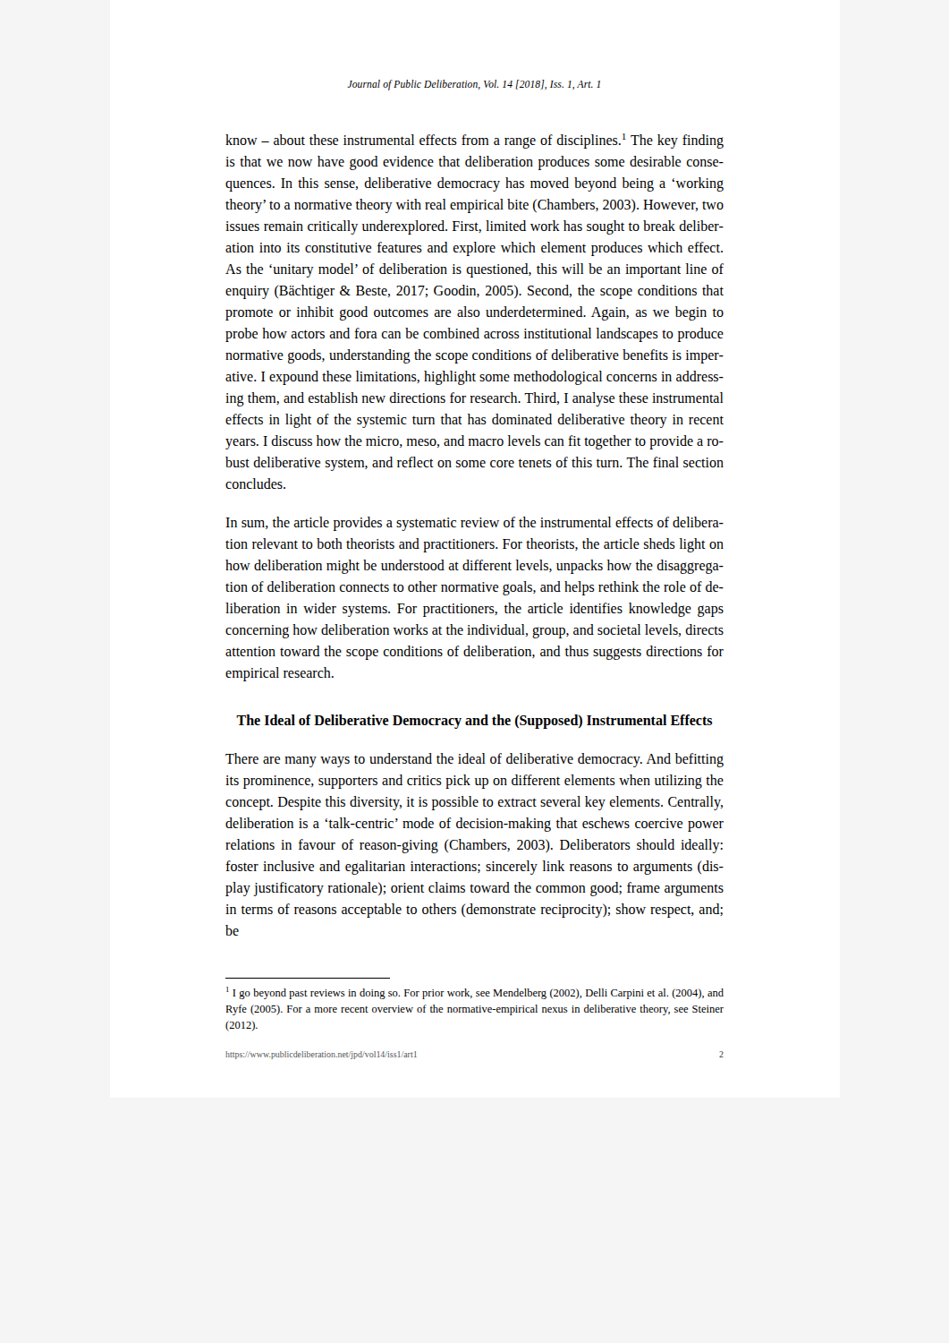Journal of Public Deliberation, Vol. 14 [2018], Iss. 1, Art. 1
know – about these instrumental effects from a range of disciplines.1 The key finding is that we now have good evidence that deliberation produces some desirable consequences. In this sense, deliberative democracy has moved beyond being a ‘working theory’ to a normative theory with real empirical bite (Chambers, 2003). However, two issues remain critically underexplored. First, limited work has sought to break deliberation into its constitutive features and explore which element produces which effect. As the ‘unitary model’ of deliberation is questioned, this will be an important line of enquiry (Bächtiger & Beste, 2017; Goodin, 2005). Second, the scope conditions that promote or inhibit good outcomes are also underdetermined. Again, as we begin to probe how actors and fora can be combined across institutional landscapes to produce normative goods, understanding the scope conditions of deliberative benefits is imperative. I expound these limitations, highlight some methodological concerns in addressing them, and establish new directions for research. Third, I analyse these instrumental effects in light of the systemic turn that has dominated deliberative theory in recent years. I discuss how the micro, meso, and macro levels can fit together to provide a robust deliberative system, and reflect on some core tenets of this turn. The final section concludes.
In sum, the article provides a systematic review of the instrumental effects of deliberation relevant to both theorists and practitioners. For theorists, the article sheds light on how deliberation might be understood at different levels, unpacks how the disaggregation of deliberation connects to other normative goals, and helps rethink the role of deliberation in wider systems. For practitioners, the article identifies knowledge gaps concerning how deliberation works at the individual, group, and societal levels, directs attention toward the scope conditions of deliberation, and thus suggests directions for empirical research.
The Ideal of Deliberative Democracy and the (Supposed) Instrumental Effects
There are many ways to understand the ideal of deliberative democracy. And befitting its prominence, supporters and critics pick up on different elements when utilizing the concept. Despite this diversity, it is possible to extract several key elements. Centrally, deliberation is a ‘talk-centric’ mode of decision-making that eschews coercive power relations in favour of reason-giving (Chambers, 2003). Deliberators should ideally: foster inclusive and egalitarian interactions; sincerely link reasons to arguments (display justificatory rationale); orient claims toward the common good; frame arguments in terms of reasons acceptable to others (demonstrate reciprocity); show respect, and; be
1 I go beyond past reviews in doing so. For prior work, see Mendelberg (2002), Delli Carpini et al. (2004), and Ryfe (2005). For a more recent overview of the normative-empirical nexus in deliberative theory, see Steiner (2012).
https://www.publicdeliberation.net/jpd/vol14/iss1/art1 2